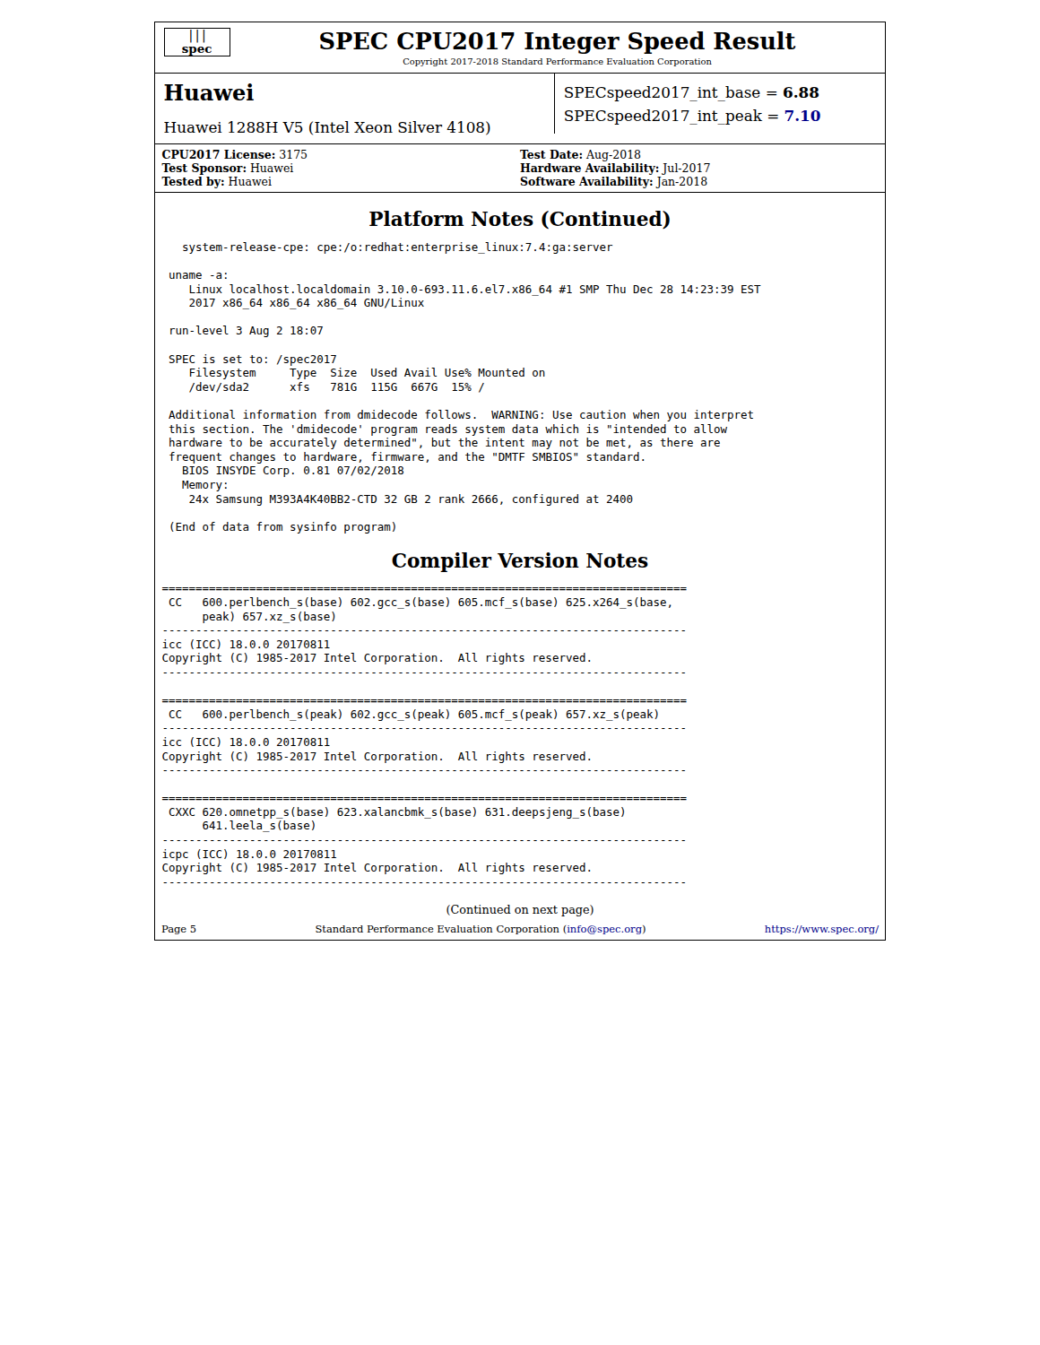|||
spec
SPEC CPU2017 Integer Speed Result
Copyright 2017-2018 Standard Performance Evaluation Corporation
Huawei
Huawei 1288H V5 (Intel Xeon Silver 4108)
SPECspeed2017_int_base = 6.88
SPECspeed2017_int_peak = 7.10
CPU2017 License: 3175
Test Sponsor: Huawei
Tested by: Huawei
Test Date: Aug-2018
Hardware Availability: Jul-2017
Software Availability: Jan-2018
Platform Notes (Continued)
   system-release-cpe: cpe:/o:redhat:enterprise_linux:7.4:ga:server

 uname -a:
    Linux localhost.localdomain 3.10.0-693.11.6.el7.x86_64 #1 SMP Thu Dec 28 14:23:39 EST
    2017 x86_64 x86_64 x86_64 GNU/Linux

 run-level 3 Aug 2 18:07

 SPEC is set to: /spec2017
    Filesystem     Type  Size  Used Avail Use% Mounted on
    /dev/sda2      xfs   781G  115G  667G  15% /

 Additional information from dmidecode follows.  WARNING: Use caution when you interpret
 this section. The 'dmidecode' program reads system data which is "intended to allow
 hardware to be accurately determined", but the intent may not be met, as there are
 frequent changes to hardware, firmware, and the "DMTF SMBIOS" standard.
   BIOS INSYDE Corp. 0.81 07/02/2018
   Memory:
    24x Samsung M393A4K40BB2-CTD 32 GB 2 rank 2666, configured at 2400

 (End of data from sysinfo program)
Compiler Version Notes
==============================================================================
 CC   600.perlbench_s(base) 602.gcc_s(base) 605.mcf_s(base) 625.x264_s(base,
      peak) 657.xz_s(base)
------------------------------------------------------------------------------
icc (ICC) 18.0.0 20170811
Copyright (C) 1985-2017 Intel Corporation.  All rights reserved.
------------------------------------------------------------------------------

==============================================================================
 CC   600.perlbench_s(peak) 602.gcc_s(peak) 605.mcf_s(peak) 657.xz_s(peak)
------------------------------------------------------------------------------
icc (ICC) 18.0.0 20170811
Copyright (C) 1985-2017 Intel Corporation.  All rights reserved.
------------------------------------------------------------------------------

==============================================================================
 CXXC 620.omnetpp_s(base) 623.xalancbmk_s(base) 631.deepsjeng_s(base)
      641.leela_s(base)
------------------------------------------------------------------------------
icpc (ICC) 18.0.0 20170811
Copyright (C) 1985-2017 Intel Corporation.  All rights reserved.
------------------------------------------------------------------------------
(Continued on next page)
Page 5 Standard Performance Evaluation Corporation (info@spec.org) https://www.spec.org/